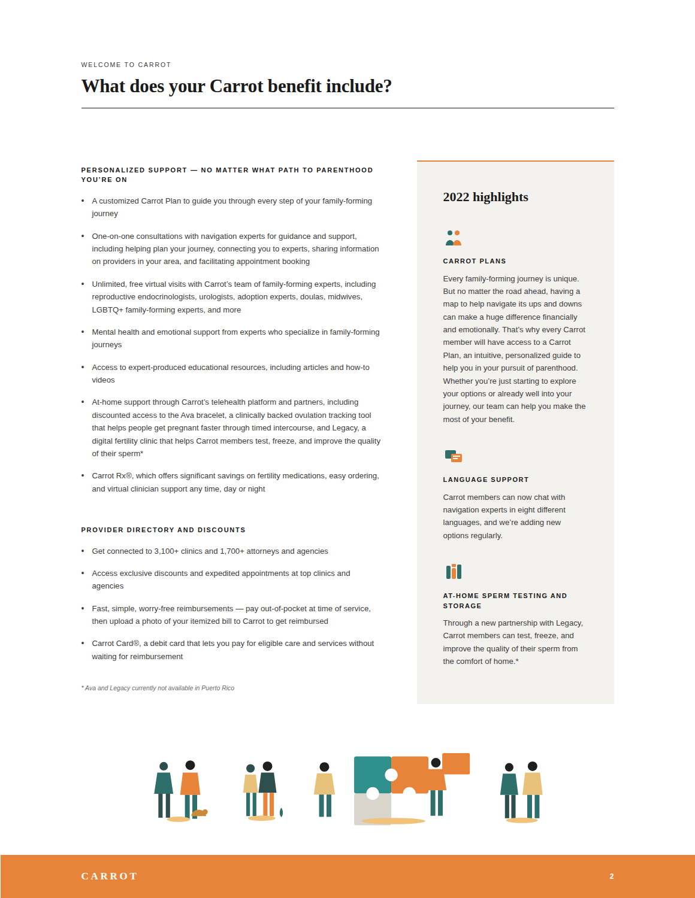Welcome to Carrot
What does your Carrot benefit include?
Personalized support — no matter what path to parenthood you’re on
A customized Carrot Plan to guide you through every step of your family-forming journey
One-on-one consultations with navigation experts for guidance and support, including helping plan your journey, connecting you to experts, sharing information on providers in your area, and facilitating appointment booking
Unlimited, free virtual visits with Carrot’s team of family-forming experts, including reproductive endocrinologists, urologists, adoption experts, doulas, midwives, LGBTQ+ family-forming experts, and more
Mental health and emotional support from experts who specialize in family-forming journeys
Access to expert-produced educational resources, including articles and how-to videos
At-home support through Carrot’s telehealth platform and partners, including discounted access to the Ava bracelet, a clinically backed ovulation tracking tool that helps people get pregnant faster through timed intercourse, and Legacy, a digital fertility clinic that helps Carrot members test, freeze, and improve the quality of their sperm*
Carrot Rx®, which offers significant savings on fertility medications, easy ordering, and virtual clinician support any time, day or night
Provider directory and discounts
Get connected to 3,100+ clinics and 1,700+ attorneys and agencies
Access exclusive discounts and expedited appointments at top clinics and agencies
Fast, simple, worry-free reimbursements — pay out-of-pocket at time of service, then upload a photo of your itemized bill to Carrot to get reimbursed
Carrot Card®, a debit card that lets you pay for eligible care and services without waiting for reimbursement
* Ava and Legacy currently not available in Puerto Rico
2022 highlights
Carrot Plans
Every family-forming journey is unique. But no matter the road ahead, having a map to help navigate its ups and downs can make a huge difference financially and emotionally. That’s why every Carrot member will have access to a Carrot Plan, an intuitive, personalized guide to help you in your pursuit of parenthood. Whether you’re just starting to explore your options or already well into your journey, our team can help you make the most of your benefit.
Language support
Carrot members can now chat with navigation experts in eight different languages, and we’re adding new options regularly.
At-home sperm testing and storage
Through a new partnership with Legacy, Carrot members can test, freeze, and improve the quality of their sperm from the comfort of home.*
CARROT
2